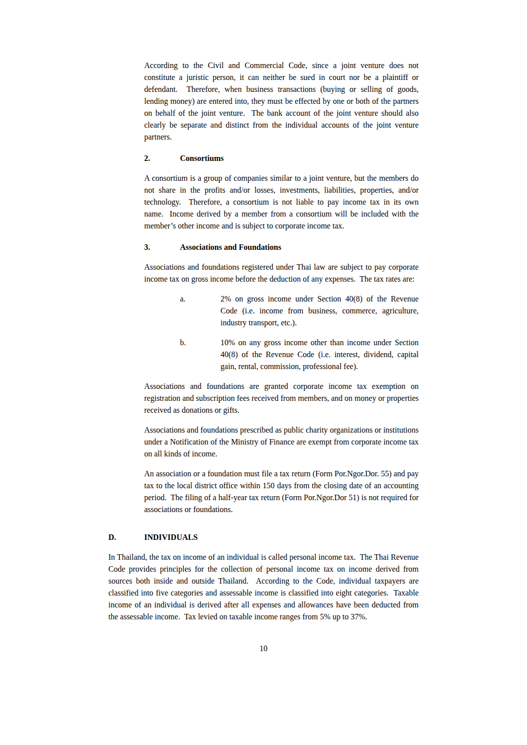According to the Civil and Commercial Code, since a joint venture does not constitute a juristic person, it can neither be sued in court nor be a plaintiff or defendant. Therefore, when business transactions (buying or selling of goods, lending money) are entered into, they must be effected by one or both of the partners on behalf of the joint venture. The bank account of the joint venture should also clearly be separate and distinct from the individual accounts of the joint venture partners.
2. Consortiums
A consortium is a group of companies similar to a joint venture, but the members do not share in the profits and/or losses, investments, liabilities, properties, and/or technology. Therefore, a consortium is not liable to pay income tax in its own name. Income derived by a member from a consortium will be included with the member’s other income and is subject to corporate income tax.
3. Associations and Foundations
Associations and foundations registered under Thai law are subject to pay corporate income tax on gross income before the deduction of any expenses. The tax rates are:
a. 2% on gross income under Section 40(8) of the Revenue Code (i.e. income from business, commerce, agriculture, industry transport, etc.).
b. 10% on any gross income other than income under Section 40(8) of the Revenue Code (i.e. interest, dividend, capital gain, rental, commission, professional fee).
Associations and foundations are granted corporate income tax exemption on registration and subscription fees received from members, and on money or properties received as donations or gifts.
Associations and foundations prescribed as public charity organizations or institutions under a Notification of the Ministry of Finance are exempt from corporate income tax on all kinds of income.
An association or a foundation must file a tax return (Form Por.Ngor.Dor. 55) and pay tax to the local district office within 150 days from the closing date of an accounting period. The filing of a half-year tax return (Form Por.Ngor.Dor 51) is not required for associations or foundations.
D. INDIVIDUALS
In Thailand, the tax on income of an individual is called personal income tax. The Thai Revenue Code provides principles for the collection of personal income tax on income derived from sources both inside and outside Thailand. According to the Code, individual taxpayers are classified into five categories and assessable income is classified into eight categories. Taxable income of an individual is derived after all expenses and allowances have been deducted from the assessable income. Tax levied on taxable income ranges from 5% up to 37%.
10